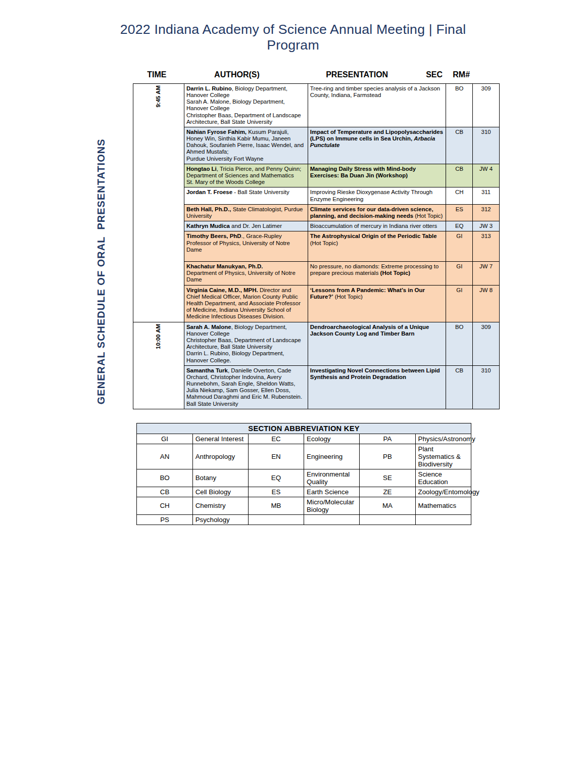2022 Indiana Academy of Science Annual Meeting | Final Program
GENERAL SCHEDULE OF ORAL PRESENTATIONS
| TIME | AUTHOR(S) | PRESENTATION | SEC | RM# |
| 9:45 AM | Darrin L. Rubino , Biology Department, Hanover College Sarah A. Malone, Biology Department, Hanover College Christopher Baas, Department of Landscape Architecture, Ball State University | Tree-ring and timber species analysis of a Jackson County, Indiana, Farmstead | BO | 309 |
| Nahian Fyrose Fahim, Kusum Parajuli, Honey Win, Sinthia Kabir Mumu, Janeen Dahouk, Soufanieh Pierre, Isaac Wendel, and Ahmed Mustafa; Purdue University Fort Wayne | Impact of Temperature and Lipopolysaccharides (LPS) on Immune cells in Sea Urchin, Arbacia Punctulate | CB | 310 |
| Hongtao Li , Tricia Pierce, and Penny Quinn; Department of Sciences and Mathematics St. Mary of the Woods College | Managing Daily Stress with Mind-body Exercises: Ba Duan Jin (Workshop) | CB | JW 4 |
| Jordan T. Froese - Ball State University | Improving Rieske Dioxygenase Activity Through Enzyme Engineering | CH | 311 |
| Beth Hall, Ph.D., State Climatologist, Purdue University | Climate services for our data-driven science, planning, and decision-making needs (Hot Topic) | ES | 312 |
| Kathryn Mudica and Dr. Jen Latimer | Bioaccumulation of mercury in Indiana river otters | EQ | JW 3 |
| Timothy Beers, PhD ., Grace-Rupley Professor of Physics, University of Notre Dame | The Astrophysical Origin of the Periodic Table (Hot Topic) | GI | 313 |
| Khachatur Manukyan, Ph.D. Department of Physics, University of Notre Dame | No pressure, no diamonds: Extreme processing to prepare precious materials (Hot Topic) | GI | JW 7 |
| Virginia Caine, M.D., MPH. Director and Chief Medical Officer, Marion County Public Health Department, and Associate Professor of Medicine, Indiana University School of Medicine Infectious Diseases Division. | ‘Lessons from A Pandemic: What’s in Our Future?’ (Hot Topic) | GI | JW 8 |
| 10:00 AM | Sarah A. Malone , Biology Department, Hanover College Christopher Baas, Department of Landscape Architecture, Ball State University Darrin L. Rubino, Biology Department, Hanover College. | Dendroarchaeological Analysis of a Unique Jackson County Log and Timber Barn | BO | 309 |
| Samantha Turk , Danielle Overton, Cade Orchard, Christopher Indovina, Avery Runnebohm, Sarah Engle, Sheldon Watts, Julia Niekamp, Sam Gosser, Ellen Doss, Mahmoud Daraghmi and Eric M. Rubenstein. Ball State University | Investigating Novel Connections between Lipid Synthesis and Protein Degradation | CB | 310 |
| SECTION ABBREVIATION KEY |
| --- |
| GI | General Interest | EC | Ecology | PA | Physics/Astronomy |
| AN | Anthropology | EN | Engineering | PB | Plant Systematics & Biodiversity |
| BO | Botany | EQ | Environmental Quality | SE | Science Education |
| CB | Cell Biology | ES | Earth Science | ZE | Zoology/Entomology |
| CH | Chemistry | MB | Micro/Molecular Biology | MA | Mathematics |
| PS | Psychology | | | | |